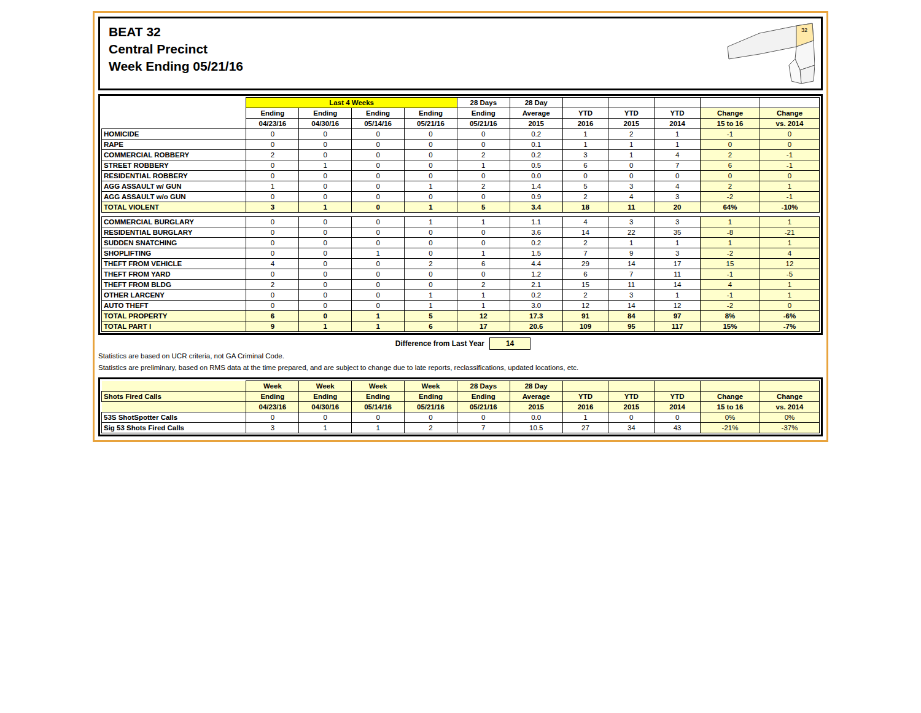BEAT 32
Central Precinct
Week Ending 05/21/16
32
| | Last 4 Weeks | 28 Days | 28 Day | | | | | |
| --- | --- | --- | --- | --- | --- | --- | --- | --- |
| | Ending | Ending | Ending | Ending | Ending | Average | YTD | YTD | YTD | Change | Change |
| | 04/23/16 | 04/30/16 | 05/14/16 | 05/21/16 | 05/21/16 | 2015 | 2016 | 2015 | 2014 | 15 to 16 | vs. 2014 |
| HOMICIDE | 0 | 0 | 0 | 0 | 0 | 0.2 | 1 | 2 | 1 | -1 | 0 |
| RAPE | 0 | 0 | 0 | 0 | 0 | 0.1 | 1 | 1 | 1 | 0 | 0 |
| COMMERCIAL ROBBERY | 2 | 0 | 0 | 0 | 2 | 0.2 | 3 | 1 | 4 | 2 | -1 |
| STREET ROBBERY | 0 | 1 | 0 | 0 | 1 | 0.5 | 6 | 0 | 7 | 6 | -1 |
| RESIDENTIAL ROBBERY | 0 | 0 | 0 | 0 | 0 | 0.0 | 0 | 0 | 0 | 0 | 0 |
| AGG ASSAULT w/ GUN | 1 | 0 | 0 | 1 | 2 | 1.4 | 5 | 3 | 4 | 2 | 1 |
| AGG ASSAULT w/o GUN | 0 | 0 | 0 | 0 | 0 | 0.9 | 2 | 4 | 3 | -2 | -1 |
| TOTAL VIOLENT | 3 | 1 | 0 | 1 | 5 | 3.4 | 18 | 11 | 20 | 64% | -10% |
| COMMERCIAL BURGLARY | 0 | 0 | 0 | 1 | 1 | 1.1 | 4 | 3 | 3 | 1 | 1 |
| RESIDENTIAL BURGLARY | 0 | 0 | 0 | 0 | 0 | 3.6 | 14 | 22 | 35 | -8 | -21 |
| SUDDEN SNATCHING | 0 | 0 | 0 | 0 | 0 | 0.2 | 2 | 1 | 1 | 1 | 1 |
| SHOPLIFTING | 0 | 0 | 1 | 0 | 1 | 1.5 | 7 | 9 | 3 | -2 | 4 |
| THEFT FROM VEHICLE | 4 | 0 | 0 | 2 | 6 | 4.4 | 29 | 14 | 17 | 15 | 12 |
| THEFT FROM YARD | 0 | 0 | 0 | 0 | 0 | 1.2 | 6 | 7 | 11 | -1 | -5 |
| THEFT FROM BLDG | 2 | 0 | 0 | 0 | 2 | 2.1 | 15 | 11 | 14 | 4 | 1 |
| OTHER LARCENY | 0 | 0 | 0 | 1 | 1 | 0.2 | 2 | 3 | 1 | -1 | 1 |
| AUTO THEFT | 0 | 0 | 0 | 1 | 1 | 3.0 | 12 | 14 | 12 | -2 | 0 |
| TOTAL PROPERTY | 6 | 0 | 1 | 5 | 12 | 17.3 | 91 | 84 | 97 | 8% | -6% |
| TOTAL PART I | 9 | 1 | 1 | 6 | 17 | 20.6 | 109 | 95 | 117 | 15% | -7% |
Difference from Last Year 14
Statistics are based on UCR criteria, not GA Criminal Code.
Statistics are preliminary, based on RMS data at the time prepared, and are subject to change due to late reports, reclassifications, updated locations, etc.
| | Week | Week | Week | Week | 28 Days | 28 Day | | | | | |
| --- | --- | --- | --- | --- | --- | --- | --- | --- | --- | --- | --- |
| Shots Fired Calls | Ending | Ending | Ending | Ending | Ending | Average | YTD | YTD | YTD | Change | Change |
| | 04/23/16 | 04/30/16 | 05/14/16 | 05/21/16 | 05/21/16 | 2015 | 2016 | 2015 | 2014 | 15 to 16 | vs. 2014 |
| 53S ShotSpotter Calls | 0 | 0 | 0 | 0 | 0 | 0.0 | 1 | 0 | 0 | 0% | 0% |
| Sig 53 Shots Fired Calls | 3 | 1 | 1 | 2 | 7 | 10.5 | 27 | 34 | 43 | -21% | -37% |